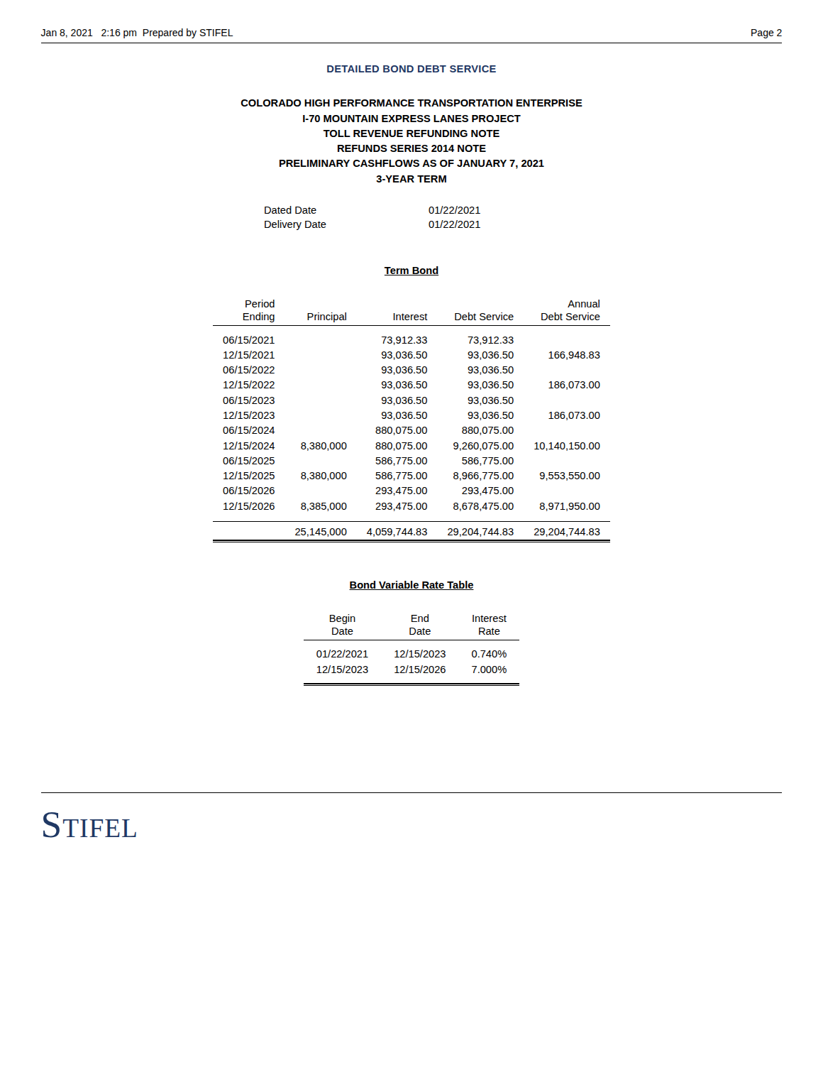Jan 8, 2021 2:16 pm Prepared by STIFEL
Page 2
DETAILED BOND DEBT SERVICE
COLORADO HIGH PERFORMANCE TRANSPORTATION ENTERPRISE
I-70 MOUNTAIN EXPRESS LANES PROJECT
TOLL REVENUE REFUNDING NOTE
REFUNDS SERIES 2014 NOTE
PRELIMINARY CASHFLOWS AS OF JANUARY 7, 2021
3-YEAR TERM
| Dated Date | 01/22/2021 |
| Delivery Date | 01/22/2021 |
Term Bond
| Period | | | | Annual |
| --- | --- | --- | --- | --- |
| Ending | Principal | Interest | Debt Service | Debt Service |
| 06/15/2021 | | 73,912.33 | 73,912.33 | |
| 12/15/2021 | | 93,036.50 | 93,036.50 | 166,948.83 |
| 06/15/2022 | | 93,036.50 | 93,036.50 | |
| 12/15/2022 | | 93,036.50 | 93,036.50 | 186,073.00 |
| 06/15/2023 | | 93,036.50 | 93,036.50 | |
| 12/15/2023 | | 93,036.50 | 93,036.50 | 186,073.00 |
| 06/15/2024 | | 880,075.00 | 880,075.00 | |
| 12/15/2024 | 8,380,000 | 880,075.00 | 9,260,075.00 | 10,140,150.00 |
| 06/15/2025 | | 586,775.00 | 586,775.00 | |
| 12/15/2025 | 8,380,000 | 586,775.00 | 8,966,775.00 | 9,553,550.00 |
| 06/15/2026 | | 293,475.00 | 293,475.00 | |
| 12/15/2026 | 8,385,000 | 293,475.00 | 8,678,475.00 | 8,971,950.00 |
| | 25,145,000 | 4,059,744.83 | 29,204,744.83 | 29,204,744.83 |
Bond Variable Rate Table
| Begin | End | Interest |
| --- | --- | --- |
| Date | Date | Rate |
| 01/22/2021 | 12/15/2023 | 0.740% |
| 12/15/2023 | 12/15/2026 | 7.000% |
STIFEL